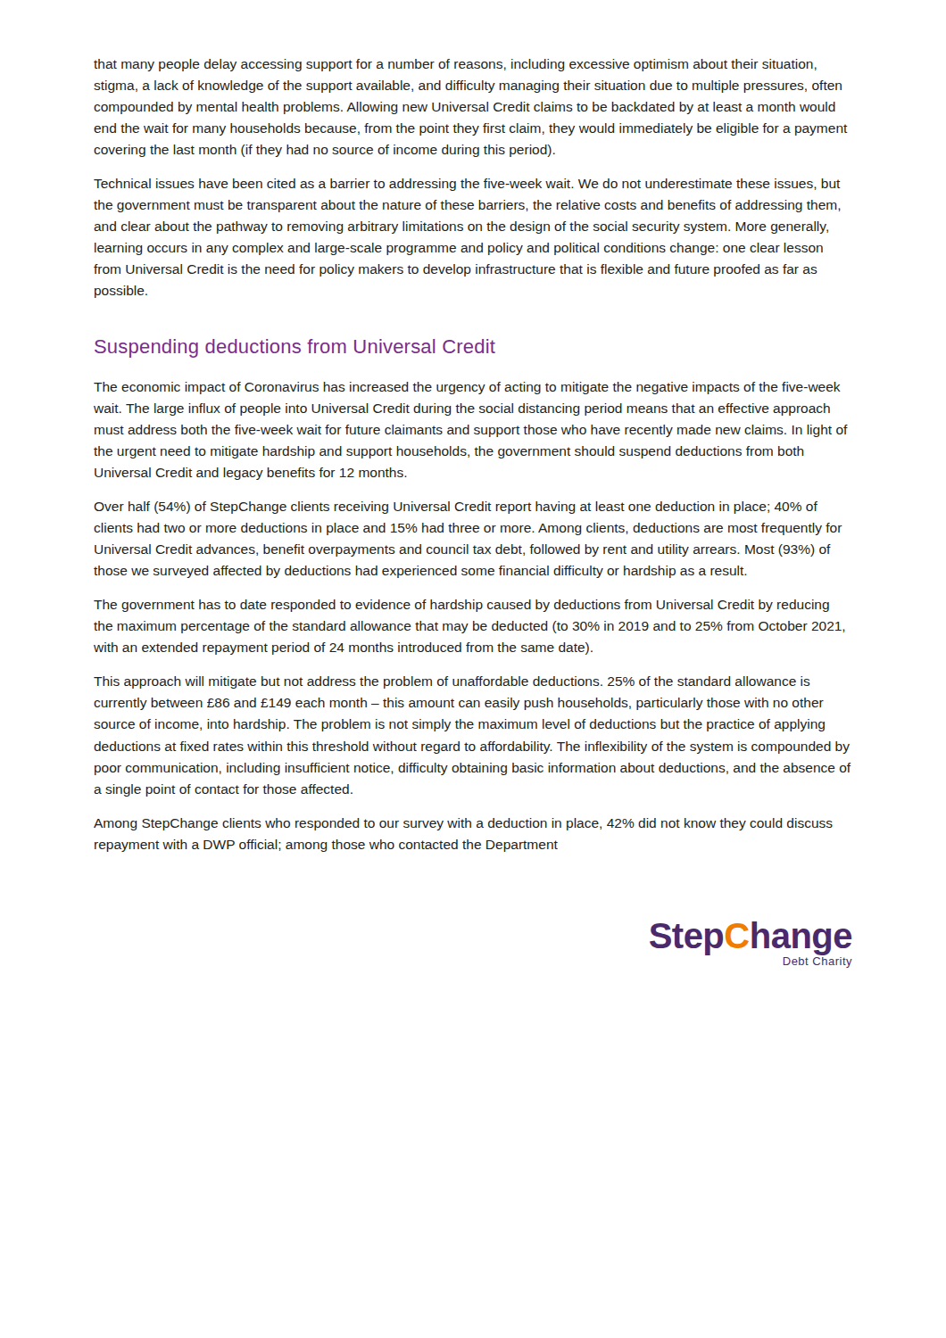that many people delay accessing support for a number of reasons, including excessive optimism about their situation, stigma, a lack of knowledge of the support available, and difficulty managing their situation due to multiple pressures, often compounded by mental health problems. Allowing new Universal Credit claims to be backdated by at least a month would end the wait for many households because, from the point they first claim, they would immediately be eligible for a payment covering the last month (if they had no source of income during this period).
Technical issues have been cited as a barrier to addressing the five-week wait. We do not underestimate these issues, but the government must be transparent about the nature of these barriers, the relative costs and benefits of addressing them, and clear about the pathway to removing arbitrary limitations on the design of the social security system. More generally, learning occurs in any complex and large-scale programme and policy and political conditions change: one clear lesson from Universal Credit is the need for policy makers to develop infrastructure that is flexible and future proofed as far as possible.
Suspending deductions from Universal Credit
The economic impact of Coronavirus has increased the urgency of acting to mitigate the negative impacts of the five-week wait. The large influx of people into Universal Credit during the social distancing period means that an effective approach must address both the five-week wait for future claimants and support those who have recently made new claims. In light of the urgent need to mitigate hardship and support households, the government should suspend deductions from both Universal Credit and legacy benefits for 12 months.
Over half (54%) of StepChange clients receiving Universal Credit report having at least one deduction in place; 40% of clients had two or more deductions in place and 15% had three or more. Among clients, deductions are most frequently for Universal Credit advances, benefit overpayments and council tax debt, followed by rent and utility arrears. Most (93%) of those we surveyed affected by deductions had experienced some financial difficulty or hardship as a result.
The government has to date responded to evidence of hardship caused by deductions from Universal Credit by reducing the maximum percentage of the standard allowance that may be deducted (to 30% in 2019 and to 25% from October 2021, with an extended repayment period of 24 months introduced from the same date).
This approach will mitigate but not address the problem of unaffordable deductions. 25% of the standard allowance is currently between £86 and £149 each month – this amount can easily push households, particularly those with no other source of income, into hardship. The problem is not simply the maximum level of deductions but the practice of applying deductions at fixed rates within this threshold without regard to affordability. The inflexibility of the system is compounded by poor communication, including insufficient notice, difficulty obtaining basic information about deductions, and the absence of a single point of contact for those affected.
Among StepChange clients who responded to our survey with a deduction in place, 42% did not know they could discuss repayment with a DWP official; among those who contacted the Department
StepChange
Debt Charity